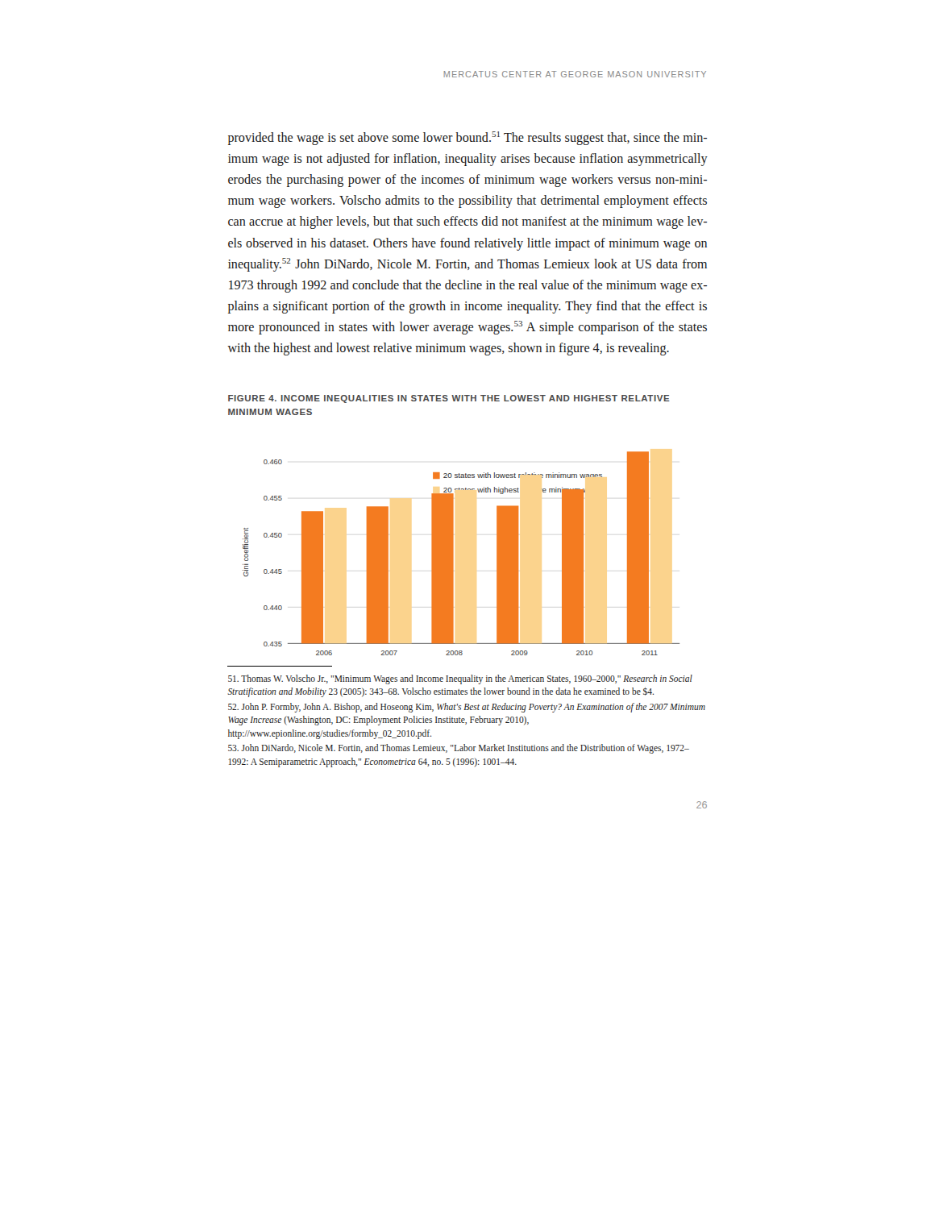MERCATUS CENTER AT GEORGE MASON UNIVERSITY
provided the wage is set above some lower bound.51 The results suggest that, since the minimum wage is not adjusted for inflation, inequality arises because inflation asymmetrically erodes the purchasing power of the incomes of minimum wage workers versus non-minimum wage workers. Volscho admits to the possibility that detrimental employment effects can accrue at higher levels, but that such effects did not manifest at the minimum wage levels observed in his dataset. Others have found relatively little impact of minimum wage on inequality.52 John DiNardo, Nicole M. Fortin, and Thomas Lemieux look at US data from 1973 through 1992 and conclude that the decline in the real value of the minimum wage explains a significant portion of the growth in income inequality. They find that the effect is more pronounced in states with lower average wages.53 A simple comparison of the states with the highest and lowest relative minimum wages, shown in figure 4, is revealing.
Figure 4. Income Inequalities in States with the Lowest and Highest Relative Minimum Wages
0.460 0.455 0.450 0.445 0.440 0.435 Gini coefficient 20 states with lowest relative minimum wages 20 states with highest relative minimum wages 2006 2007 2008 2009 2010 2011
51. Thomas W. Volscho Jr., "Minimum Wages and Income Inequality in the American States, 1960–2000," Research in Social Stratification and Mobility 23 (2005): 343–68. Volscho estimates the lower bound in the data he examined to be $4.
52. John P. Formby, John A. Bishop, and Hoseong Kim, What's Best at Reducing Poverty? An Examination of the 2007 Minimum Wage Increase (Washington, DC: Employment Policies Institute, February 2010), http://www.epionline.org/studies/formby_02_2010.pdf.
53. John DiNardo, Nicole M. Fortin, and Thomas Lemieux, "Labor Market Institutions and the Distribution of Wages, 1972–1992: A Semiparametric Approach," Econometrica 64, no. 5 (1996): 1001–44.
26